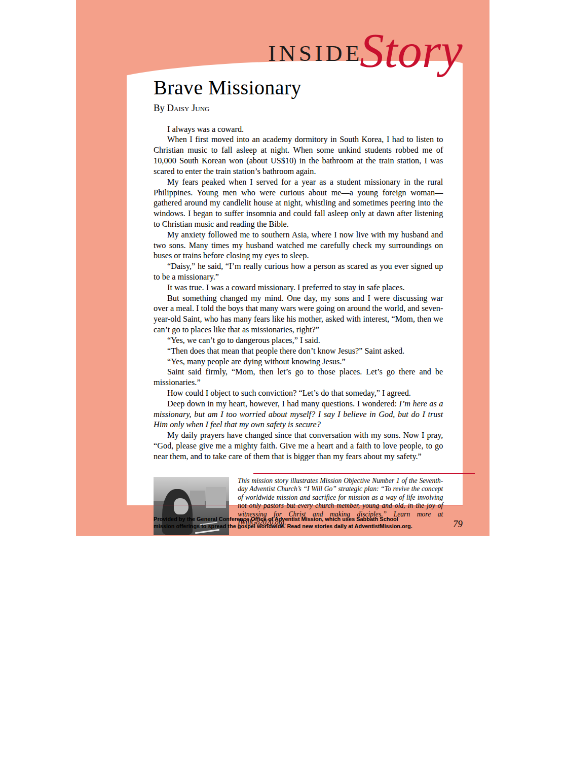INSIDE Story
Brave Missionary
By Daisy Jung
I always was a coward.
When I first moved into an academy dormitory in South Korea, I had to listen to Christian music to fall asleep at night. When some unkind students robbed me of 10,000 South Korean won (about US$10) in the bathroom at the train station, I was scared to enter the train station’s bathroom again.
My fears peaked when I served for a year as a student missionary in the rural Philippines. Young men who were curious about me—a young foreign woman—gathered around my candlelit house at night, whistling and sometimes peering into the windows. I began to suffer insomnia and could fall asleep only at dawn after listening to Christian music and reading the Bible.
My anxiety followed me to southern Asia, where I now live with my husband and two sons. Many times my husband watched me carefully check my surroundings on buses or trains before closing my eyes to sleep.
“Daisy,” he said, “I’m really curious how a person as scared as you ever signed up to be a missionary.”
It was true. I was a coward missionary. I preferred to stay in safe places.
But something changed my mind. One day, my sons and I were discussing war over a meal. I told the boys that many wars were going on around the world, and seven-year-old Saint, who has many fears like his mother, asked with interest, “Mom, then we can’t go to places like that as missionaries, right?”
“Yes, we can’t go to dangerous places,” I said.
“Then does that mean that people there don’t know Jesus?” Saint asked.
“Yes, many people are dying without knowing Jesus.”
Saint said firmly, “Mom, then let’s go to those places. Let’s go there and be missionaries.”
How could I object to such conviction? “Let’s do that someday,” I agreed.
Deep down in my heart, however, I had many questions. I wondered: I’m here as a missionary, but am I too worried about myself? I say I believe in God, but do I trust Him only when I feel that my own safety is secure?
My daily prayers have changed since that conversation with my sons. Now I pray, “God, please give me a mighty faith. Give me a heart and a faith to love people, to go near them, and to take care of them that is bigger than my fears about my safety.”
This mission story illustrates Mission Objective Number 1 of the Seventh-day Adventist Church’s “I Will Go” strategic plan: “To revive the concept of worldwide mission and sacrifice for mission as a way of life involving not only pastors but every church member, young and old, in the joy of witnessing for Christ and making disciples.” Learn more at IWillGo2020.org.
Provided by the General Conference Office of Adventist Mission, which uses Sabbath School
mission offerings to spread the gospel worldwide. Read new stories daily at AdventistMission.org.
79